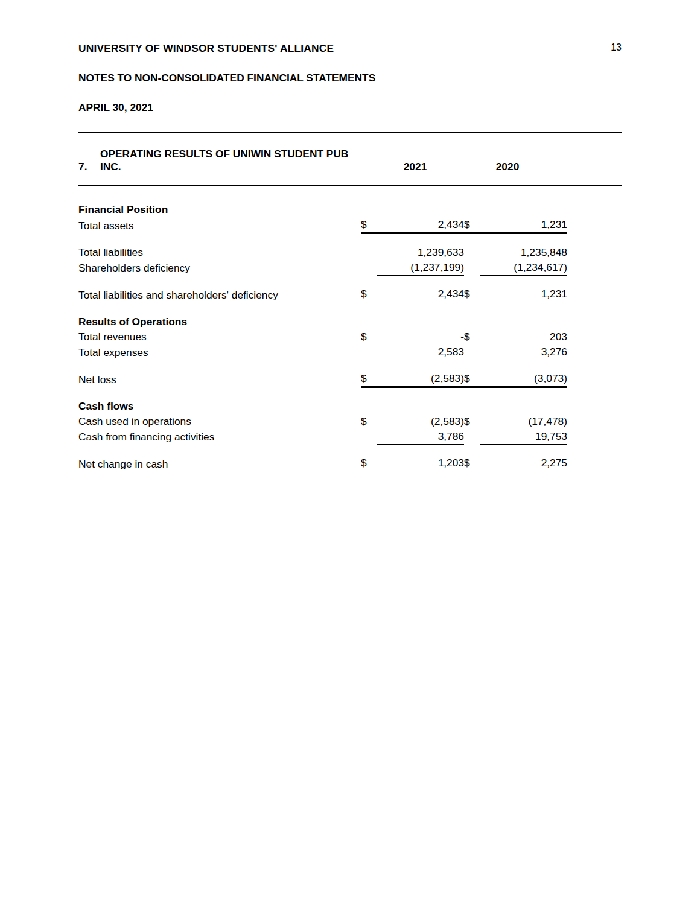13
UNIVERSITY OF WINDSOR STUDENTS' ALLIANCE
NOTES TO NON-CONSOLIDATED FINANCIAL STATEMENTS
APRIL 30, 2021
| 7. | OPERATING RESULTS OF UNIWIN STUDENT PUB INC. | | 2021 | | 2020 | |
| Financial Position | | | | | |
| Total assets | $ | 2,434 | $ | 1,231 | |
| Total liabilities | | 1,239,633 | | 1,235,848 | |
| Shareholders deficiency | | (1,237,199) | | (1,234,617) | |
| Total liabilities and shareholders' deficiency | $ | 2,434 | $ | 1,231 | |
| Results of Operations | | | | | |
| Total revenues | $ | - | $ | 203 | |
| Total expenses | | 2,583 | | 3,276 | |
| Net loss | $ | (2,583) | $ | (3,073) | |
| Cash flows | | | | | |
| Cash used in operations | $ | (2,583) | $ | (17,478) | |
| Cash from financing activities | | 3,786 | | 19,753 | |
| Net change in cash | $ | 1,203 | $ | 2,275 | |